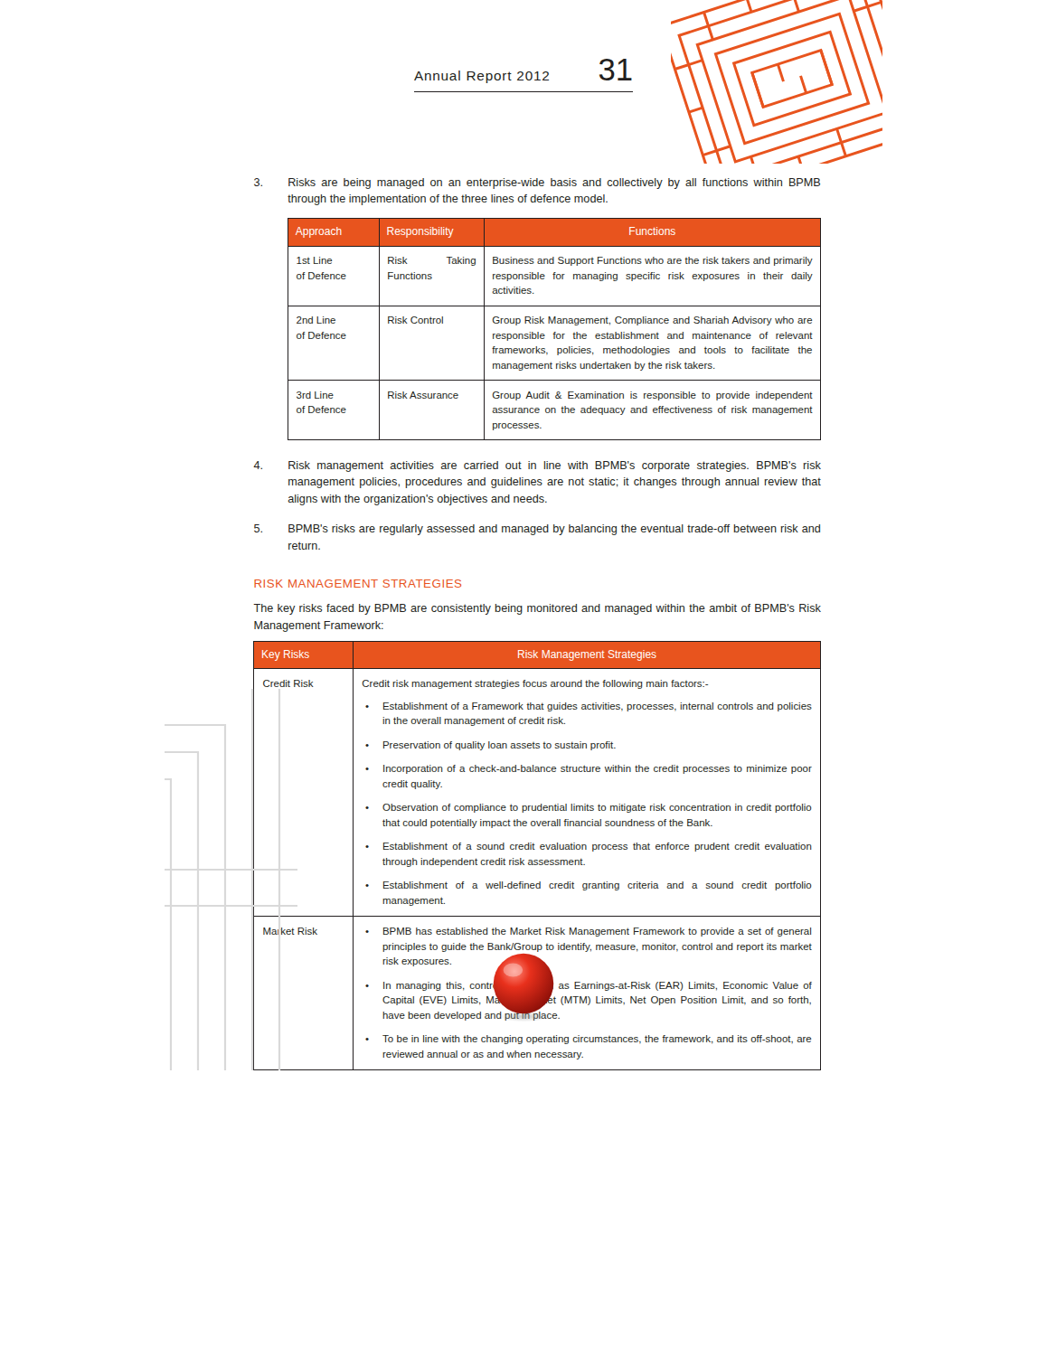Annual Report 201231
3. Risks are being managed on an enterprise-wide basis and collectively by all functions within BPMB through the implementation of the three lines of defence model.
| Approach | Responsibility | Functions |
| --- | --- | --- |
| 1st Line of Defence | Risk Taking Functions | Business and Support Functions who are the risk takers and primarily responsible for managing specific risk exposures in their daily activities. |
| 2nd Line of Defence | Risk Control | Group Risk Management, Compliance and Shariah Advisory who are responsible for the establishment and maintenance of relevant frameworks, policies, methodologies and tools to facilitate the management risks undertaken by the risk takers. |
| 3rd Line of Defence | Risk Assurance | Group Audit & Examination is responsible to provide independent assurance on the adequacy and effectiveness of risk management processes. |
4. Risk management activities are carried out in line with BPMB's corporate strategies. BPMB's risk management policies, procedures and guidelines are not static; it changes through annual review that aligns with the organization's objectives and needs.
5. BPMB's risks are regularly assessed and managed by balancing the eventual trade-off between risk and return.
RISK MANAGEMENT STRATEGIES
The key risks faced by BPMB are consistently being monitored and managed within the ambit of BPMB's Risk Management Framework:
| Key Risks | Risk Management Strategies |
| --- | --- |
| Credit Risk | Credit risk management strategies focus around the following main factors:- Establishment of a Framework that guides activities, processes, internal controls and policies in the overall management of credit risk. Preservation of quality loan assets to sustain profit. Incorporation of a check-and-balance structure within the credit processes to minimize poor credit quality. Observation of compliance to prudential limits to mitigate risk concentration in credit portfolio that could potentially impact the overall financial soundness of the Bank. Establishment of a sound credit evaluation process that enforce prudent credit evaluation through independent credit risk assessment. Establishment of a well-defined credit granting criteria and a sound credit portfolio management. |
| Market Risk | BPMB has established the Market Risk Management Framework to provide a set of general principles to guide the Bank/Group to identify, measure, monitor, control and report its market risk exposures. In managing this, control tools such as Earnings-at-Risk (EAR) Limits, Economic Value of Capital (EVE) Limits, Mark-to-Market (MTM) Limits, Net Open Position Limit, and so forth, have been developed and put in place. To be in line with the changing operating circumstances, the framework, and its off-shoot, are reviewed annual or as and when necessary. |